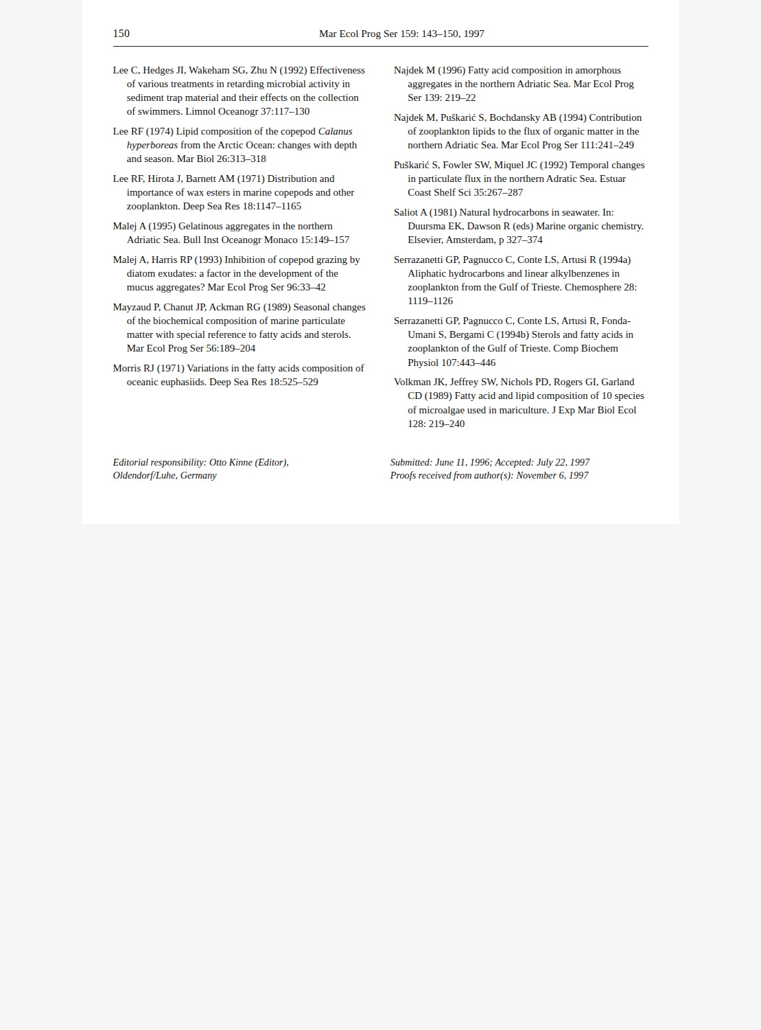150
Mar Ecol Prog Ser 159: 143–150, 1997
Lee C, Hedges JI, Wakeham SG, Zhu N (1992) Effectiveness of various treatments in retarding microbial activity in sediment trap material and their effects on the collection of swimmers. Limnol Oceanogr 37:117–130
Lee RF (1974) Lipid composition of the copepod Calanus hyperboreas from the Arctic Ocean: changes with depth and season. Mar Biol 26:313–318
Lee RF, Hirota J, Barnett AM (1971) Distribution and importance of wax esters in marine copepods and other zooplankton. Deep Sea Res 18:1147–1165
Malej A (1995) Gelatinous aggregates in the northern Adriatic Sea. Bull Inst Oceanogr Monaco 15:149–157
Malej A, Harris RP (1993) Inhibition of copepod grazing by diatom exudates: a factor in the development of the mucus aggregates? Mar Ecol Prog Ser 96:33–42
Mayzaud P, Chanut JP, Ackman RG (1989) Seasonal changes of the biochemical composition of marine particulate matter with special reference to fatty acids and sterols. Mar Ecol Prog Ser 56:189–204
Morris RJ (1971) Variations in the fatty acids composition of oceanic euphasiids. Deep Sea Res 18:525–529
Najdek M (1996) Fatty acid composition in amorphous aggregates in the northern Adriatic Sea. Mar Ecol Prog Ser 139: 219–22
Najdek M, Puškarić S, Bochdansky AB (1994) Contribution of zooplankton lipids to the flux of organic matter in the northern Adriatic Sea. Mar Ecol Prog Ser 111:241–249
Puškarić S, Fowler SW, Miquel JC (1992) Temporal changes in particulate flux in the northern Adratic Sea. Estuar Coast Shelf Sci 35:267–287
Saliot A (1981) Natural hydrocarbons in seawater. In: Duursma EK, Dawson R (eds) Marine organic chemistry. Elsevier, Amsterdam, p 327–374
Serrazanetti GP, Pagnucco C, Conte LS, Artusi R (1994a) Aliphatic hydrocarbons and linear alkylbenzenes in zooplankton from the Gulf of Trieste. Chemosphere 28: 1119–1126
Serrazanetti GP, Pagnucco C, Conte LS, Artusi R, Fonda-Umani S, Bergami C (1994b) Sterols and fatty acids in zooplankton of the Gulf of Trieste. Comp Biochem Physiol 107:443–446
Volkman JK, Jeffrey SW, Nichols PD, Rogers GI, Garland CD (1989) Fatty acid and lipid composition of 10 species of microalgae used in mariculture. J Exp Mar Biol Ecol 128: 219–240
Editorial responsibility: Otto Kinne (Editor),
Oldendorf/Luhe, Germany
Submitted: June 11, 1996; Accepted: July 22, 1997
Proofs received from author(s): November 6, 1997